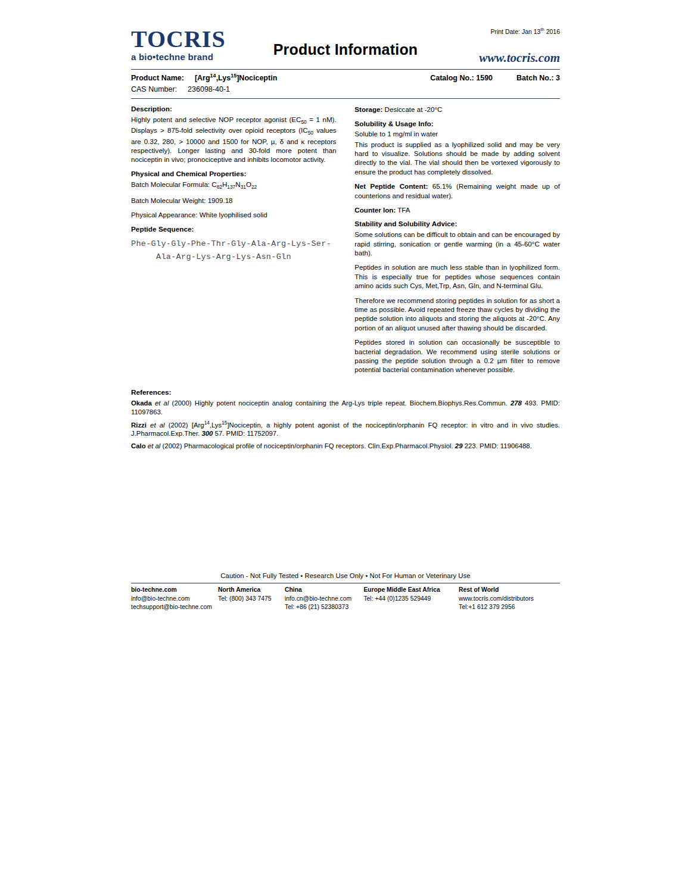TOCRIS
a bio•techne brand
Product Information
Print Date: Jan 13th 2016
www.tocris.com
Product Name:[Arg14,Lys15]Nociceptin
CAS Number: 236098-40-1
Catalog No.: 1590 Batch No.: 3
Description:
Highly potent and selective NOP receptor agonist (EC50 = 1 nM). Displays > 875-fold selectivity over opioid receptors (IC50 values are 0.32, 280, > 10000 and 1500 for NOP, µ, δ and κ receptors respectively). Longer lasting and 30-fold more potent than nociceptin in vivo; pronociceptive and inhibits locomotor activity.
Physical and Chemical Properties:
Batch Molecular Formula: C82H137N31O22
Batch Molecular Weight: 1909.18
Physical Appearance: White lyophilised solid
Peptide Sequence:
Phe-Gly-Gly-Phe-Thr-Gly-Ala-Arg-Lys-Ser- Ala-Arg-Lys-Arg-Lys-Asn-Gln
Storage: Desiccate at -20°C
Solubility & Usage Info:
Soluble to 1 mg/ml in water
This product is supplied as a lyophilized solid and may be very hard to visualize. Solutions should be made by adding solvent directly to the vial. The vial should then be vortexed vigorously to ensure the product has completely dissolved.
Net Peptide Content: 65.1% (Remaining weight made up of counterions and residual water).
Counter Ion: TFA
Stability and Solubility Advice:
Some solutions can be difficult to obtain and can be encouraged by rapid stirring, sonication or gentle warming (in a 45-60°C water bath).
Peptides in solution are much less stable than in lyophilized form. This is especially true for peptides whose sequences contain amino acids such Cys, Met,Trp, Asn, Gln, and N-terminal Glu.
Therefore we recommend storing peptides in solution for as short a time as possible. Avoid repeated freeze thaw cycles by dividing the peptide solution into aliquots and storing the aliquots at -20°C. Any portion of an aliquot unused after thawing should be discarded.
Peptides stored in solution can occasionally be susceptible to bacterial degradation. We recommend using sterile solutions or passing the peptide solution through a 0.2 µm filter to remove potential bacterial contamination whenever possible.
References:
Okada et al (2000) Highly potent nociceptin analog containing the Arg-Lys triple repeat. Biochem.Biophys.Res.Commun. 278 493. PMID: 11097863.
Rizzi et al (2002) [Arg14,Lys15]Nociceptin, a highly potent agonist of the nociceptin/orphanin FQ receptor: in vitro and in vivo studies. J.Pharmacol.Exp.Ther. 300 57. PMID: 11752097.
Calo et al (2002) Pharmacological profile of nociceptin/orphanin FQ receptors. Clin.Exp.Pharmacol.Physiol. 29 223. PMID: 11906488.
Caution - Not Fully Tested • Research Use Only • Not For Human or Veterinary Use
bio-techne.com info@bio-techne.com
techsupport@bio-techne.com
North America Tel: (800) 343 7475
China info.cn@bio-techne.com
Tel: +86 (21) 52380373
Europe Middle East Africa Tel: +44 (0)1235 529449
Rest of World www.tocris.com/distributors
Tel:+1 612 379 2956